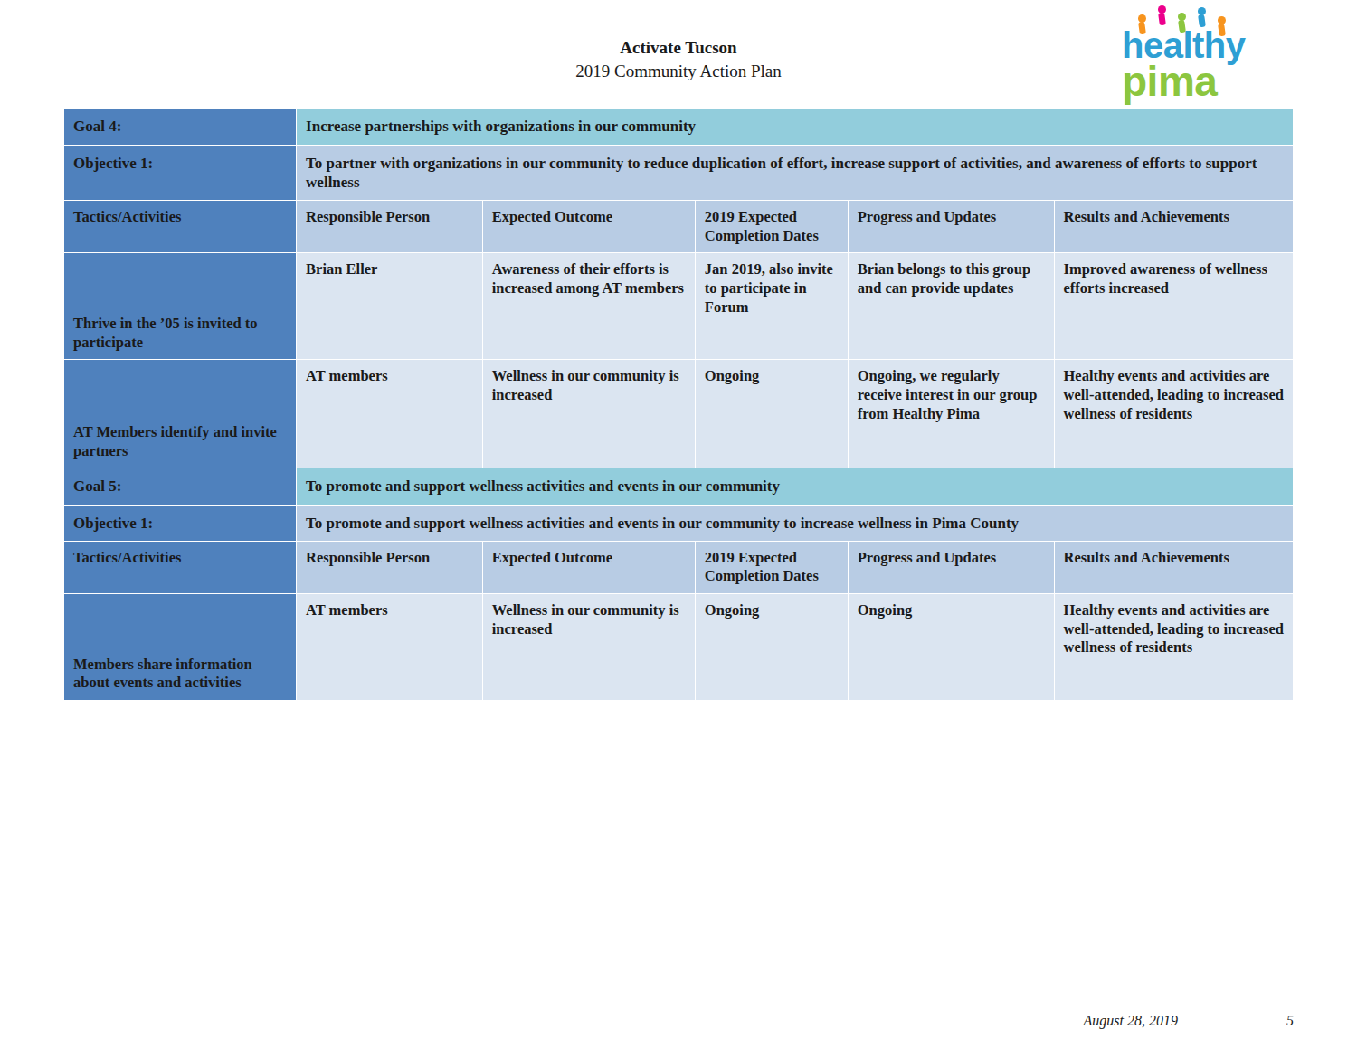Activate Tucson
2019 Community Action Plan
healthy
pima
| Goal 4: | Increase partnerships with organizations in our community |
| Objective 1: | To partner with organizations in our community to reduce duplication of effort, increase support of activities, and awareness of efforts to support wellness |
| Tactics/Activities | Responsible Person | Expected Outcome | 2019 Expected Completion Dates | Progress and Updates | Results and Achievements |
| Thrive in the ’05 is invited to participate | Brian Eller | Awareness of their efforts is increased among AT members | Jan 2019, also invite to participate in Forum | Brian belongs to this group and can provide updates | Improved awareness of wellness efforts increased |
| AT Members identify and invite partners | AT members | Wellness in our community is increased | Ongoing | Ongoing, we regularly receive interest in our group from Healthy Pima | Healthy events and activities are well-attended, leading to increased wellness of residents |
| Goal 5: | To promote and support wellness activities and events in our community |
| Objective 1: | To promote and support wellness activities and events in our community to increase wellness in Pima County |
| Tactics/Activities | Responsible Person | Expected Outcome | 2019 Expected Completion Dates | Progress and Updates | Results and Achievements |
| Members share information about events and activities | AT members | Wellness in our community is increased | Ongoing | Ongoing | Healthy events and activities are well-attended, leading to increased wellness of residents |
August 28, 2019 5